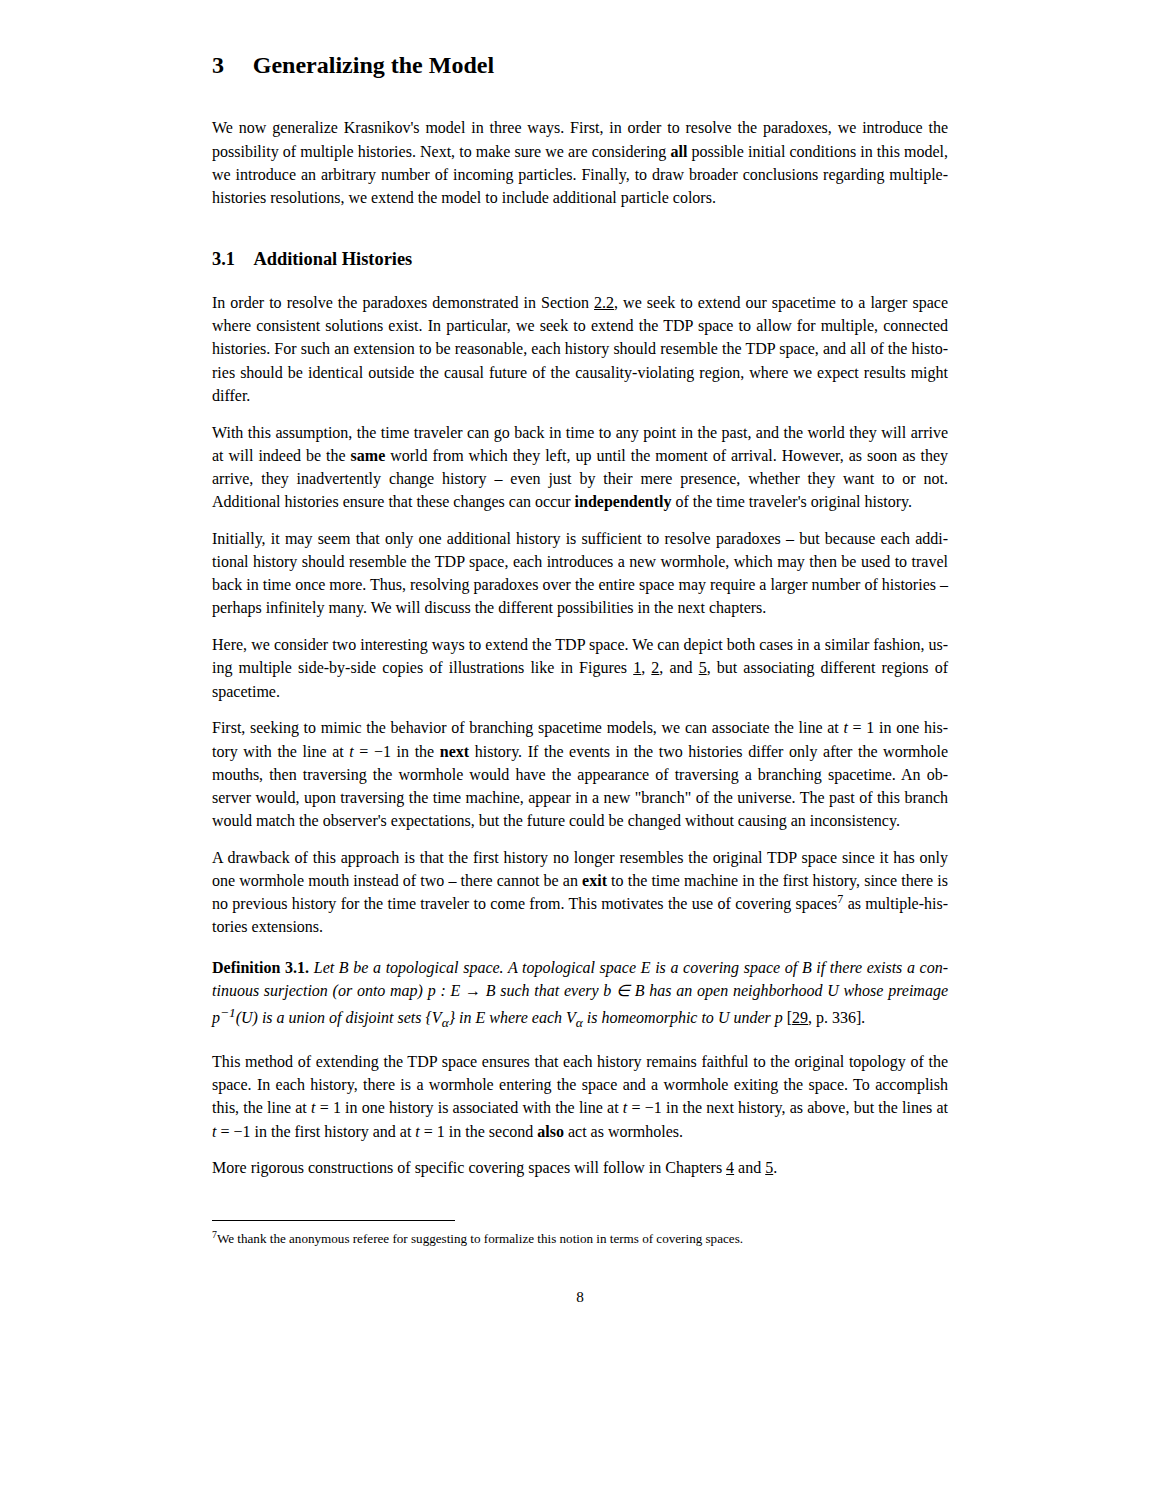3 Generalizing the Model
We now generalize Krasnikov's model in three ways. First, in order to resolve the paradoxes, we introduce the possibility of multiple histories. Next, to make sure we are considering all possible initial conditions in this model, we introduce an arbitrary number of incoming particles. Finally, to draw broader conclusions regarding multiple-histories resolutions, we extend the model to include additional particle colors.
3.1 Additional Histories
In order to resolve the paradoxes demonstrated in Section 2.2, we seek to extend our spacetime to a larger space where consistent solutions exist. In particular, we seek to extend the TDP space to allow for multiple, connected histories. For such an extension to be reasonable, each history should resemble the TDP space, and all of the histories should be identical outside the causal future of the causality-violating region, where we expect results might differ.
With this assumption, the time traveler can go back in time to any point in the past, and the world they will arrive at will indeed be the same world from which they left, up until the moment of arrival. However, as soon as they arrive, they inadvertently change history – even just by their mere presence, whether they want to or not. Additional histories ensure that these changes can occur independently of the time traveler's original history.
Initially, it may seem that only one additional history is sufficient to resolve paradoxes – but because each additional history should resemble the TDP space, each introduces a new wormhole, which may then be used to travel back in time once more. Thus, resolving paradoxes over the entire space may require a larger number of histories – perhaps infinitely many. We will discuss the different possibilities in the next chapters.
Here, we consider two interesting ways to extend the TDP space. We can depict both cases in a similar fashion, using multiple side-by-side copies of illustrations like in Figures 1, 2, and 5, but associating different regions of spacetime.
First, seeking to mimic the behavior of branching spacetime models, we can associate the line at t = 1 in one history with the line at t = −1 in the next history. If the events in the two histories differ only after the wormhole mouths, then traversing the wormhole would have the appearance of traversing a branching spacetime. An observer would, upon traversing the time machine, appear in a new "branch" of the universe. The past of this branch would match the observer's expectations, but the future could be changed without causing an inconsistency.
A drawback of this approach is that the first history no longer resembles the original TDP space since it has only one wormhole mouth instead of two – there cannot be an exit to the time machine in the first history, since there is no previous history for the time traveler to come from. This motivates the use of covering spaces7 as multiple-histories extensions.
Definition 3.1. Let B be a topological space. A topological space E is a covering space of B if there exists a continuous surjection (or onto map) p : E → B such that every b ∈ B has an open neighborhood U whose preimage p−1(U) is a union of disjoint sets {Vα} in E where each Vα is homeomorphic to U under p [29, p. 336].
This method of extending the TDP space ensures that each history remains faithful to the original topology of the space. In each history, there is a wormhole entering the space and a wormhole exiting the space. To accomplish this, the line at t = 1 in one history is associated with the line at t = −1 in the next history, as above, but the lines at t = −1 in the first history and at t = 1 in the second also act as wormholes.
More rigorous constructions of specific covering spaces will follow in Chapters 4 and 5.
7We thank the anonymous referee for suggesting to formalize this notion in terms of covering spaces.
8